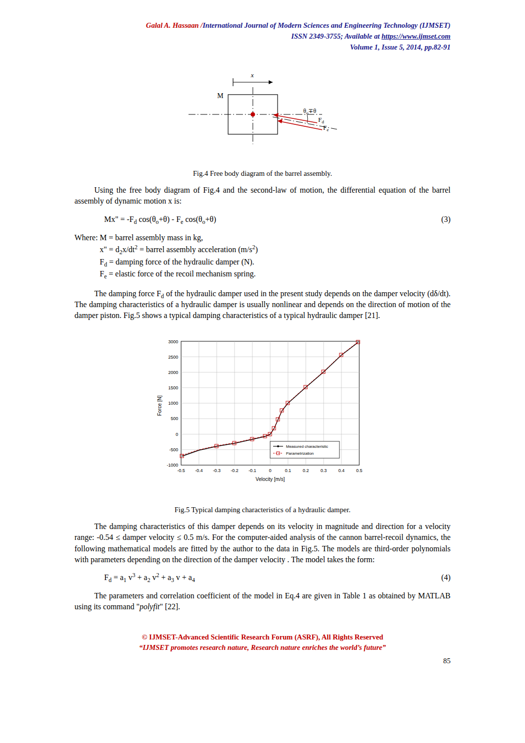Galal A. Hassaan /International Journal of Modern Sciences and Engineering Technology (IJMSET)
ISSN 2349-3755; Available at https://www.ijmset.com
Volume 1, Issue 5, 2014, pp.82-91
x M θo∓θ Fd Fe
Fig.4 Free body diagram of the barrel assembly.
Using the free body diagram of Fig.4 and the second-law of motion, the differential equation of the barrel assembly of dynamic motion x is:
Mx" = -Fd cos(θo+θ) - Fe cos(θo+θ) (3)
| Where: | M = barrel assembly mass in kg, |
| | x" = d 2 x/dt 2 = barrel assembly acceleration (m/s 2 ) |
| | F d = damping force of the hydraulic damper (N). |
| | F e = elastic force of the recoil mechanism spring. |
The damping force Fd of the hydraulic damper used in the present study depends on the damper velocity (dδ/dt). The damping characteristics of a hydraulic damper is usually nonlinear and depends on the direction of motion of the damper piston. Fig.5 shows a typical damping characteristics of a typical hydraulic damper [21].
3000 2500 2000 1500 1000 500 0 -500 -1000 -0.5 -0.4 -0.3 -0.2 -0.1 0 0.1 0.2 0.3 0.4 0.5 Velocity [m/s] Force [N] Measured characteristic Parametrization
Fig.5 Typical damping characteristics of a hydraulic damper.
The damping characteristics of this damper depends on its velocity in magnitude and direction for a velocity range: -0.54 ≤ damper velocity ≤ 0.5 m/s. For the computer-aided analysis of the cannon barrel-recoil dynamics, the following mathematical models are fitted by the author to the data in Fig.5. The models are third-order polynomials with parameters depending on the direction of the damper velocity . The model takes the form:
Fd = a1 v3 + a2 v2 + a3 v + a4 (4)
The parameters and correlation coefficient of the model in Eq.4 are given in Table 1 as obtained by MATLAB using its command "polyfit" [22].
© IJMSET-Advanced Scientific Research Forum (ASRF), All Rights Reserved
“IJMSET promotes research nature, Research nature enriches the world’s future”
85